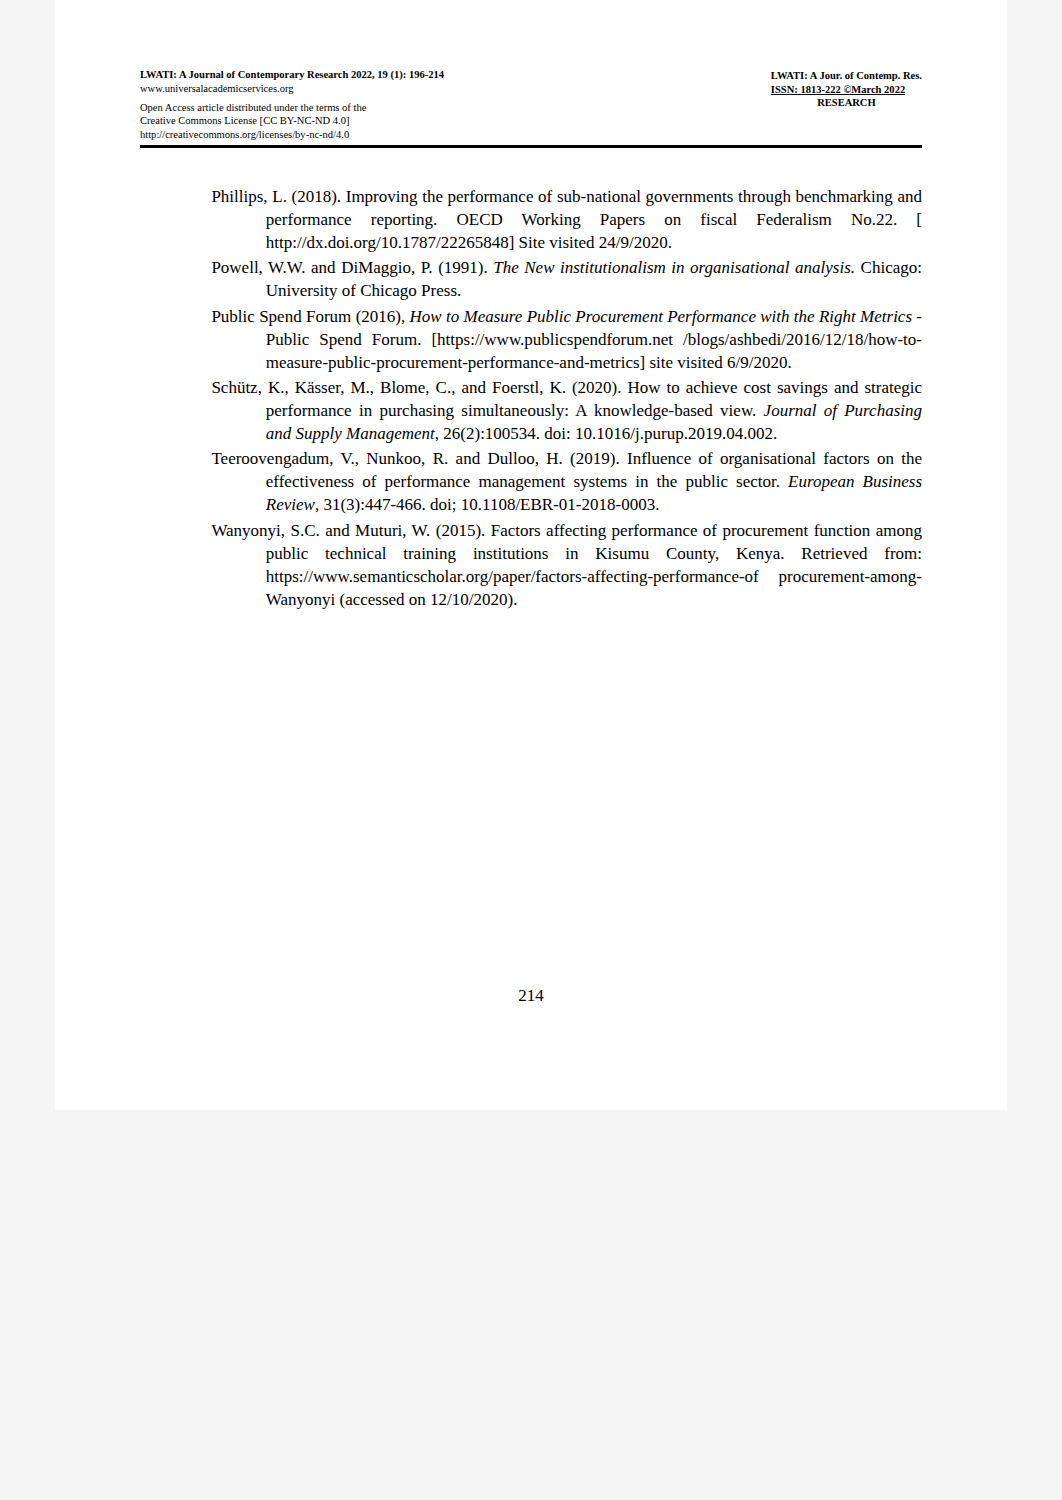LWATI: A Journal of Contemporary Research 2022, 19 (1): 196-214
www.universalacademicservices.org
Open Access article distributed under the terms of the
Creative Commons License [CC BY-NC-ND 4.0]
http://creativecommons.org/licenses/by-nc-nd/4.0
LWATI: A Jour. of Contemp. Res.
ISSN: 1813-222 ©March 2022
RESEARCH
Phillips, L. (2018). Improving the performance of sub-national governments through benchmarking and performance reporting. OECD Working Papers on fiscal Federalism No.22. [ http://dx.doi.org/10.1787/22265848] Site visited 24/9/2020.
Powell, W.W. and DiMaggio, P. (1991). The New institutionalism in organisational analysis. Chicago: University of Chicago Press.
Public Spend Forum (2016), How to Measure Public Procurement Performance with the Right Metrics - Public Spend Forum. [https://www.publicspendforum.net /blogs/ashbedi/2016/12/18/how-to-measure-public-procurement-performance-and-metrics] site visited 6/9/2020.
Schütz, K., Kässer, M., Blome, C., and Foerstl, K. (2020). How to achieve cost savings and strategic performance in purchasing simultaneously: A knowledge-based view. Journal of Purchasing and Supply Management, 26(2):100534. doi: 10.1016/j.purup.2019.04.002.
Teeroovengadum, V., Nunkoo, R. and Dulloo, H. (2019). Influence of organisational factors on the effectiveness of performance management systems in the public sector. European Business Review, 31(3):447-466. doi; 10.1108/EBR-01-2018-0003.
Wanyonyi, S.C. and Muturi, W. (2015). Factors affecting performance of procurement function among public technical training institutions in Kisumu County, Kenya. Retrieved from: https://www.semanticscholar.org/paper/factors-affecting-performance-of procurement-among-Wanyonyi (accessed on 12/10/2020).
214